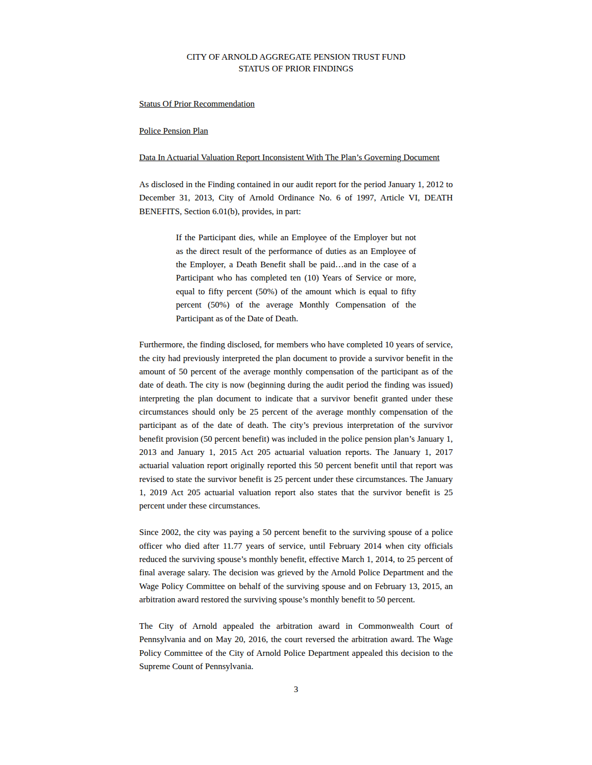CITY OF ARNOLD AGGREGATE PENSION TRUST FUND
STATUS OF PRIOR FINDINGS
Status Of Prior Recommendation
Police Pension Plan
Data In Actuarial Valuation Report Inconsistent With The Plan’s Governing Document
As disclosed in the Finding contained in our audit report for the period January 1, 2012 to December 31, 2013, City of Arnold Ordinance No. 6 of 1997, Article VI, DEATH BENEFITS, Section 6.01(b), provides, in part:
If the Participant dies, while an Employee of the Employer but not as the direct result of the performance of duties as an Employee of the Employer, a Death Benefit shall be paid…and in the case of a Participant who has completed ten (10) Years of Service or more, equal to fifty percent (50%) of the amount which is equal to fifty percent (50%) of the average Monthly Compensation of the Participant as of the Date of Death.
Furthermore, the finding disclosed, for members who have completed 10 years of service, the city had previously interpreted the plan document to provide a survivor benefit in the amount of 50 percent of the average monthly compensation of the participant as of the date of death. The city is now (beginning during the audit period the finding was issued) interpreting the plan document to indicate that a survivor benefit granted under these circumstances should only be 25 percent of the average monthly compensation of the participant as of the date of death. The city’s previous interpretation of the survivor benefit provision (50 percent benefit) was included in the police pension plan’s January 1, 2013 and January 1, 2015 Act 205 actuarial valuation reports. The January 1, 2017 actuarial valuation report originally reported this 50 percent benefit until that report was revised to state the survivor benefit is 25 percent under these circumstances. The January 1, 2019 Act 205 actuarial valuation report also states that the survivor benefit is 25 percent under these circumstances.
Since 2002, the city was paying a 50 percent benefit to the surviving spouse of a police officer who died after 11.77 years of service, until February 2014 when city officials reduced the surviving spouse’s monthly benefit, effective March 1, 2014, to 25 percent of final average salary. The decision was grieved by the Arnold Police Department and the Wage Policy Committee on behalf of the surviving spouse and on February 13, 2015, an arbitration award restored the surviving spouse’s monthly benefit to 50 percent.
The City of Arnold appealed the arbitration award in Commonwealth Court of Pennsylvania and on May 20, 2016, the court reversed the arbitration award. The Wage Policy Committee of the City of Arnold Police Department appealed this decision to the Supreme Count of Pennsylvania.
3